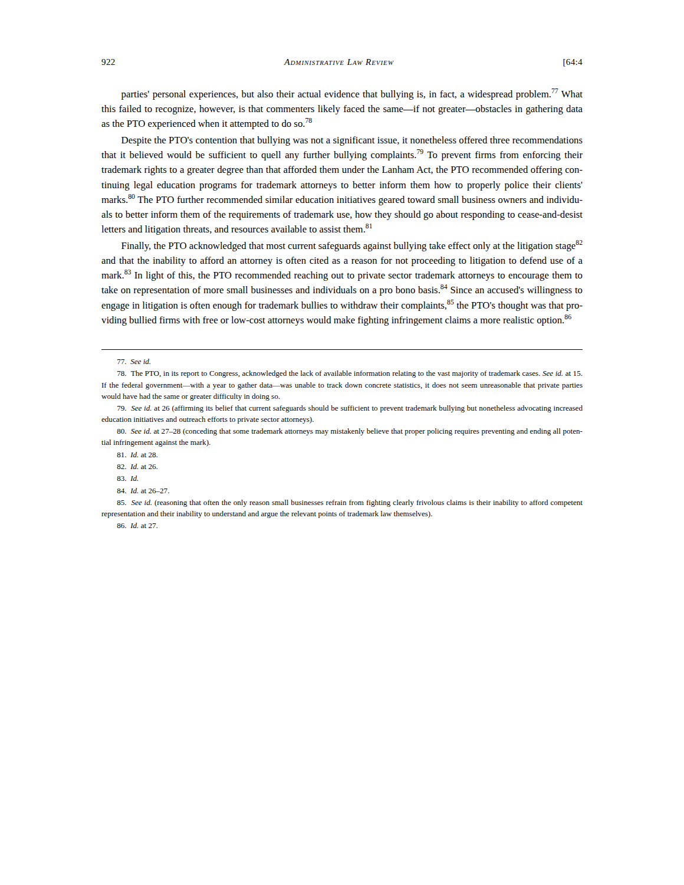922 Administrative Law Review [64:4
parties' personal experiences, but also their actual evidence that bullying is, in fact, a widespread problem.77 What this failed to recognize, however, is that commenters likely faced the same—if not greater—obstacles in gathering data as the PTO experienced when it attempted to do so.78
Despite the PTO's contention that bullying was not a significant issue, it nonetheless offered three recommendations that it believed would be sufficient to quell any further bullying complaints.79 To prevent firms from enforcing their trademark rights to a greater degree than that afforded them under the Lanham Act, the PTO recommended offering continuing legal education programs for trademark attorneys to better inform them how to properly police their clients' marks.80 The PTO further recommended similar education initiatives geared toward small business owners and individuals to better inform them of the requirements of trademark use, how they should go about responding to cease-and-desist letters and litigation threats, and resources available to assist them.81
Finally, the PTO acknowledged that most current safeguards against bullying take effect only at the litigation stage82 and that the inability to afford an attorney is often cited as a reason for not proceeding to litigation to defend use of a mark.83 In light of this, the PTO recommended reaching out to private sector trademark attorneys to encourage them to take on representation of more small businesses and individuals on a pro bono basis.84 Since an accused's willingness to engage in litigation is often enough for trademark bullies to withdraw their complaints,85 the PTO's thought was that providing bullied firms with free or low-cost attorneys would make fighting infringement claims a more realistic option.86
See id.
The PTO, in its report to Congress, acknowledged the lack of available information relating to the vast majority of trademark cases. See id. at 15. If the federal government—with a year to gather data—was unable to track down concrete statistics, it does not seem unreasonable that private parties would have had the same or greater difficulty in doing so.
See id. at 26 (affirming its belief that current safeguards should be sufficient to prevent trademark bullying but nonetheless advocating increased education initiatives and outreach efforts to private sector attorneys).
See id. at 27–28 (conceding that some trademark attorneys may mistakenly believe that proper policing requires preventing and ending all potential infringement against the mark).
Id. at 28.
Id. at 26.
Id.
Id. at 26–27.
See id. (reasoning that often the only reason small businesses refrain from fighting clearly frivolous claims is their inability to afford competent representation and their inability to understand and argue the relevant points of trademark law themselves).
Id. at 27.